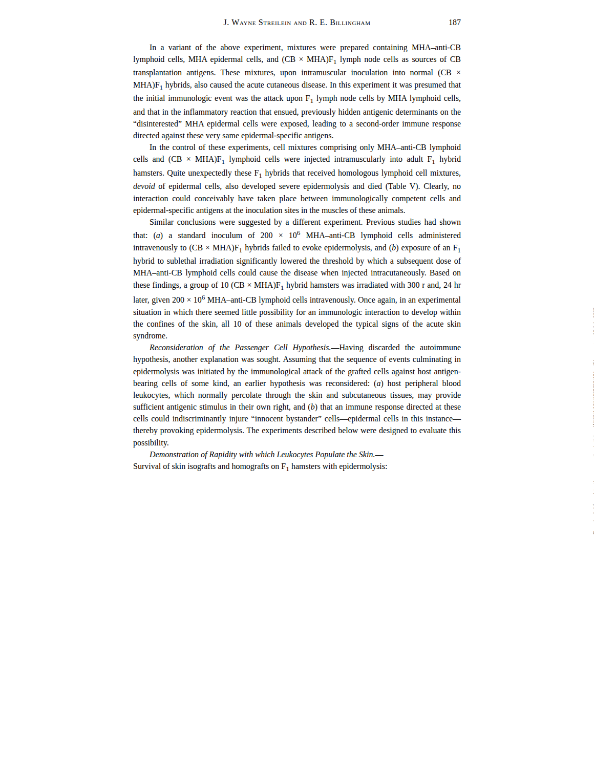J. Wayne Streilein and R. E. Billingham 187
In a variant of the above experiment, mixtures were prepared containing MHA–anti-CB lymphoid cells, MHA epidermal cells, and (CB × MHA)F1 lymph node cells as sources of CB transplantation antigens. These mixtures, upon intramuscular inoculation into normal (CB × MHA)F1 hybrids, also caused the acute cutaneous disease. In this experiment it was presumed that the initial immunologic event was the attack upon F1 lymph node cells by MHA lymphoid cells, and that in the inflammatory reaction that ensued, previously hidden antigenic determinants on the “disinterested” MHA epidermal cells were exposed, leading to a second-order immune response directed against these very same epidermal-specific antigens.
In the control of these experiments, cell mixtures comprising only MHA–anti-CB lymphoid cells and (CB × MHA)F1 lymphoid cells were injected intramuscularly into adult F1 hybrid hamsters. Quite unexpectedly these F1 hybrids that received homologous lymphoid cell mixtures, devoid of epidermal cells, also developed severe epidermolysis and died (Table V). Clearly, no interaction could conceivably have taken place between immunologically competent cells and epidermal-specific antigens at the inoculation sites in the muscles of these animals.
Similar conclusions were suggested by a different experiment. Previous studies had shown that: (a) a standard inoculum of 200 × 106 MHA–anti-CB lymphoid cells administered intravenously to (CB × MHA)F1 hybrids failed to evoke epidermolysis, and (b) exposure of an F1 hybrid to sublethal irradiation significantly lowered the threshold by which a subsequent dose of MHA–anti-CB lymphoid cells could cause the disease when injected intracutaneously. Based on these findings, a group of 10 (CB × MHA)F1 hybrid hamsters was irradiated with 300 r and, 24 hr later, given 200 × 106 MHA–anti-CB lymphoid cells intravenously. Once again, in an experimental situation in which there seemed little possibility for an immunologic interaction to develop within the confines of the skin, all 10 of these animals developed the typical signs of the acute skin syndrome.
Reconsideration of the Passenger Cell Hypothesis.—Having discarded the autoimmune hypothesis, another explanation was sought. Assuming that the sequence of events culminating in epidermolysis was initiated by the immunological attack of the grafted cells against host antigen-bearing cells of some kind, an earlier hypothesis was reconsidered: (a) host peripheral blood leukocytes, which normally percolate through the skin and subcutaneous tissues, may provide sufficient antigenic stimulus in their own right, and (b) that an immune response directed at these cells could indiscriminantly injure “innocent bystander” cells—epidermal cells in this instance—thereby provoking epidermolysis. The experiments described below were designed to evaluate this possibility.
Demonstration of Rapidity with which Leukocytes Populate the Skin.—
Survival of skin isografts and homografts on F1 hamsters with epidermolysis:
Downloaded from http://rupress.org/jem/article-pdf/132/1/181/1083698/181.pdf by guest on 06 July 2022